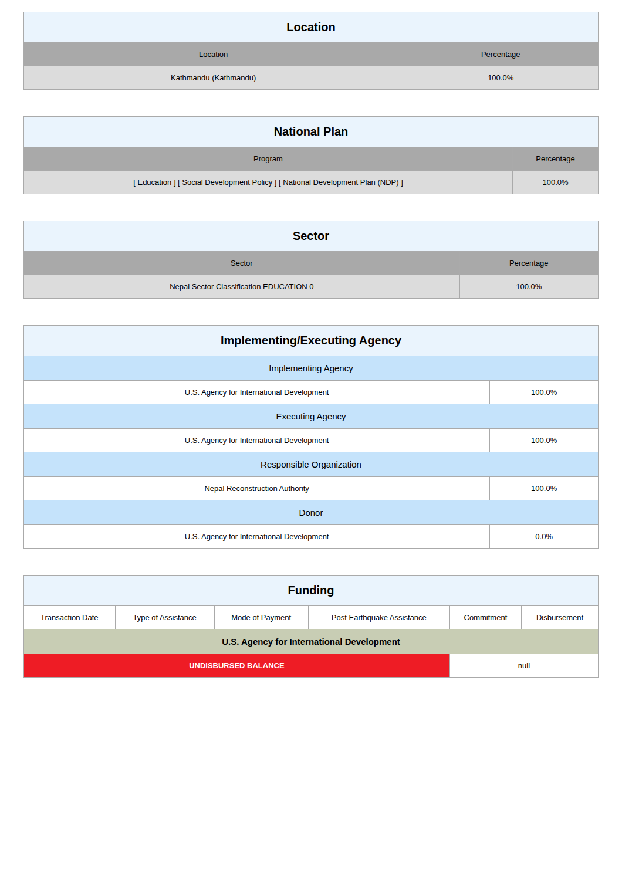Location
| Location | Percentage |
| --- | --- |
| Kathmandu (Kathmandu) | 100.0% |
National Plan
| Program | Percentage |
| --- | --- |
| [ Education ] [ Social Development Policy ] [ National Development Plan (NDP) ] | 100.0% |
Sector
| Sector | Percentage |
| --- | --- |
| Nepal Sector Classification EDUCATION 0 | 100.0% |
Implementing/Executing Agency
| Implementing Agency |
| --- |
| U.S. Agency for International Development | 100.0% |
| Executing Agency |
| U.S. Agency for International Development | 100.0% |
| Responsible Organization |
| Nepal Reconstruction Authority | 100.0% |
| Donor |
| U.S. Agency for International Development | 0.0% |
Funding
| Transaction Date | Type of Assistance | Mode of Payment | Post Earthquake Assistance | Commitment | Disbursement |
| --- | --- | --- | --- | --- | --- |
| U.S. Agency for International Development |
| UNDISBURSED BALANCE | null |